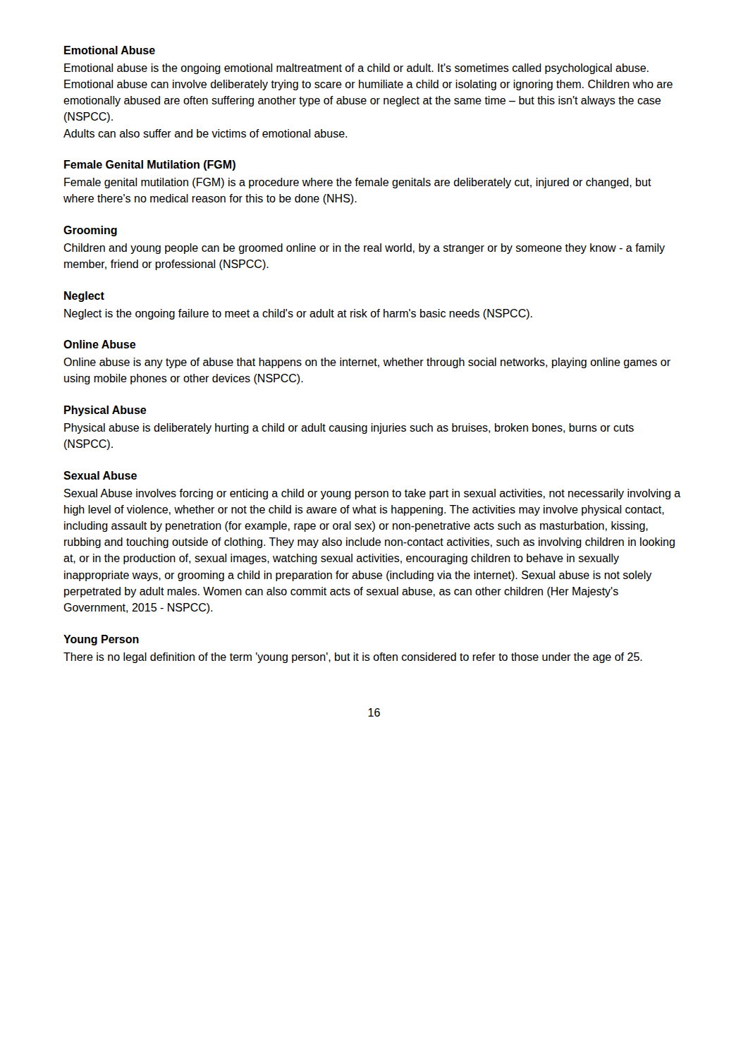Emotional Abuse
Emotional abuse is the ongoing emotional maltreatment of a child or adult. It's sometimes called psychological abuse. Emotional abuse can involve deliberately trying to scare or humiliate a child or isolating or ignoring them. Children who are emotionally abused are often suffering another type of abuse or neglect at the same time – but this isn't always the case (NSPCC).
Adults can also suffer and be victims of emotional abuse.
Female Genital Mutilation (FGM)
Female genital mutilation (FGM) is a procedure where the female genitals are deliberately cut, injured or changed, but where there's no medical reason for this to be done (NHS).
Grooming
Children and young people can be groomed online or in the real world, by a stranger or by someone they know - a family member, friend or professional (NSPCC).
Neglect
Neglect is the ongoing failure to meet a child's or adult at risk of harm's basic needs (NSPCC).
Online Abuse
Online abuse is any type of abuse that happens on the internet, whether through social networks, playing online games or using mobile phones or other devices (NSPCC).
Physical Abuse
Physical abuse is deliberately hurting a child or adult causing injuries such as bruises, broken bones, burns or cuts (NSPCC).
Sexual Abuse
Sexual Abuse involves forcing or enticing a child or young person to take part in sexual activities, not necessarily involving a high level of violence, whether or not the child is aware of what is happening. The activities may involve physical contact, including assault by penetration (for example, rape or oral sex) or non-penetrative acts such as masturbation, kissing, rubbing and touching outside of clothing. They may also include non-contact activities, such as involving children in looking at, or in the production of, sexual images, watching sexual activities, encouraging children to behave in sexually inappropriate ways, or grooming a child in preparation for abuse (including via the internet). Sexual abuse is not solely perpetrated by adult males. Women can also commit acts of sexual abuse, as can other children (Her Majesty's Government, 2015 - NSPCC).
Young Person
There is no legal definition of the term 'young person', but it is often considered to refer to those under the age of 25.
16